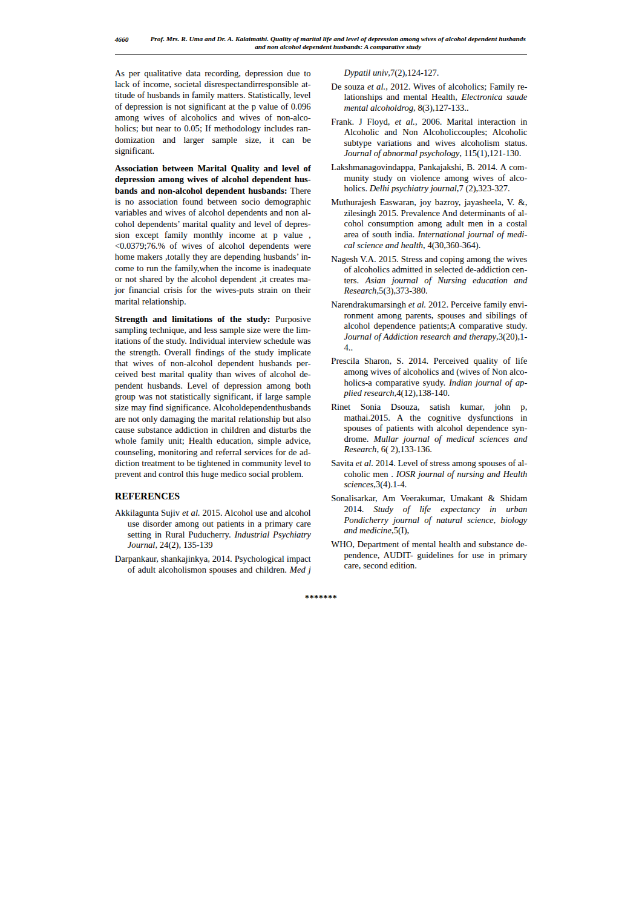4660
Prof. Mrs. R. Uma and Dr. A. Kalaimathi. Quality of marital life and level of depression among wives of alcohol dependent husbands and non alcohol dependent husbands: A comparative study
As per qualitative data recording, depression due to lack of income, societal disrespectandirresponsible attitude of husbands in family matters. Statistically, level of depression is not significant at the p value of 0.096 among wives of alcoholics and wives of non-alcoholics; but near to 0.05; If methodology includes randomization and larger sample size, it can be significant.
Association between Marital Quality and level of depression among wives of alcohol dependent husbands and non-alcohol dependent husbands: There is no association found between socio demographic variables and wives of alcohol dependents and non alcohol dependents’ marital quality and level of depression except family monthly income at p value ,<0.0379;76.% of wives of alcohol dependents were home makers ,totally they are depending husbands’ income to run the family,when the income is inadequate or not shared by the alcohol dependent ,it creates major financial crisis for the wives-puts strain on their marital relationship.
Strength and limitations of the study: Purposive sampling technique, and less sample size were the limitations of the study. Individual interview schedule was the strength. Overall findings of the study implicate that wives of non-alcohol dependent husbands perceived best marital quality than wives of alcohol dependent husbands. Level of depression among both group was not statistically significant, if large sample size may find significance. Alcoholdependenthusbands are not only damaging the marital relationship but also cause substance addiction in children and disturbs the whole family unit; Health education, simple advice, counseling, monitoring and referral services for de addiction treatment to be tightened in community level to prevent and control this huge medico social problem.
REFERENCES
Akkilagunta Sujiv et al. 2015. Alcohol use and alcohol use disorder among out patients in a primary care setting in Rural Puducherry. Industrial Psychiatry Journal, 24(2), 135-139
Darpankaur, shankajinkya, 2014. Psychological impact of adult alcoholismon spouses and children. Med j Dypatil univ,7(2),124-127.
De souza et al., 2012. Wives of alcoholics; Family relationships and mental Health, Electronica saude mental alcoholdrog, 8(3),127-133..
Frank. J Floyd, et al., 2006. Marital interaction in Alcoholic and Non Alcoholiccouples; Alcoholic subtype variations and wives alcoholism status. Journal of abnormal psychology, 115(1),121-130.
Lakshmanagovindappa, Pankajakshi, B. 2014. A community study on violence among wives of alcoholics. Delhi psychiatry journal,7 (2),323-327.
Muthurajesh Easwaran, joy bazroy, jayasheela, V. &, zilesingh 2015. Prevalence And determinants of alcohol consumption among adult men in a costal area of south india. International journal of medical science and health, 4(30,360-364).
Nagesh V.A. 2015. Stress and coping among the wives of alcoholics admitted in selected de-addiction centers. Asian journal of Nursing education and Research,5(3),373-380.
Narendrakumarsingh et al. 2012. Perceive family environment among parents, spouses and sibilings of alcohol dependence patients;A comparative study. Journal of Addiction research and therapy,3(20),1-4..
Prescila Sharon, S. 2014. Perceived quality of life among wives of alcoholics and (wives of Non alcoholics-a comparative syudy. Indian journal of applied research,4(12),138-140.
Rinet Sonia Dsouza, satish kumar, john p, mathai.2015. A the cognitive dysfunctions in spouses of patients with alcohol dependence syndrome. Mullar journal of medical sciences and Research, 6( 2),133-136.
Savita et al. 2014. Level of stress among spouses of alcoholic men . IOSR journal of nursing and Health sciences,3(4).1-4.
Sonalisarkar, Am Veerakumar, Umakant & Shidam 2014. Study of life expectancy in urban Pondicherry journal of natural science, biology and medicine,5(I),
WHO, Department of mental health and substance dependence, AUDIT- guidelines for use in primary care, second edition.
*******